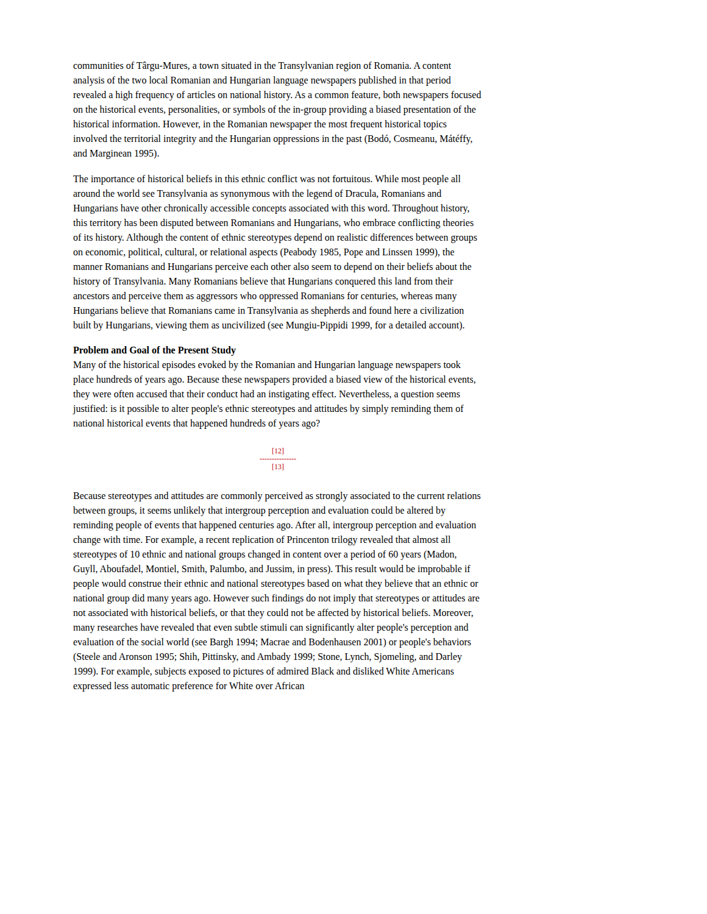communities of Târgu-Mures, a town situated in the Transylvanian region of Romania. A content analysis of the two local Romanian and Hungarian language newspapers published in that period revealed a high frequency of articles on national history. As a common feature, both newspapers focused on the historical events, personalities, or symbols of the in-group providing a biased presentation of the historical information. However, in the Romanian newspaper the most frequent historical topics involved the territorial integrity and the Hungarian oppressions in the past (Bodó, Cosmeanu, Mátéffy, and Marginean 1995).
The importance of historical beliefs in this ethnic conflict was not fortuitous. While most people all around the world see Transylvania as synonymous with the legend of Dracula, Romanians and Hungarians have other chronically accessible concepts associated with this word. Throughout history, this territory has been disputed between Romanians and Hungarians, who embrace conflicting theories of its history. Although the content of ethnic stereotypes depend on realistic differences between groups on economic, political, cultural, or relational aspects (Peabody 1985, Pope and Linssen 1999), the manner Romanians and Hungarians perceive each other also seem to depend on their beliefs about the history of Transylvania. Many Romanians believe that Hungarians conquered this land from their ancestors and perceive them as aggressors who oppressed Romanians for centuries, whereas many Hungarians believe that Romanians came in Transylvania as shepherds and found here a civilization built by Hungarians, viewing them as uncivilized (see Mungiu-Pippidi 1999, for a detailed account).
Problem and Goal of the Present Study
Many of the historical episodes evoked by the Romanian and Hungarian language newspapers took place hundreds of years ago. Because these newspapers provided a biased view of the historical events, they were often accused that their conduct had an instigating effect. Nevertheless, a question seems justified: is it possible to alter people's ethnic stereotypes and attitudes by simply reminding them of national historical events that happened hundreds of years ago?
[12]
---------------
[13]
Because stereotypes and attitudes are commonly perceived as strongly associated to the current relations between groups, it seems unlikely that intergroup perception and evaluation could be altered by reminding people of events that happened centuries ago. After all, intergroup perception and evaluation change with time. For example, a recent replication of Princenton trilogy revealed that almost all stereotypes of 10 ethnic and national groups changed in content over a period of 60 years (Madon, Guyll, Aboufadel, Montiel, Smith, Palumbo, and Jussim, in press). This result would be improbable if people would construe their ethnic and national stereotypes based on what they believe that an ethnic or national group did many years ago. However such findings do not imply that stereotypes or attitudes are not associated with historical beliefs, or that they could not be affected by historical beliefs. Moreover, many researches have revealed that even subtle stimuli can significantly alter people's perception and evaluation of the social world (see Bargh 1994; Macrae and Bodenhausen 2001) or people's behaviors (Steele and Aronson 1995; Shih, Pittinsky, and Ambady 1999; Stone, Lynch, Sjomeling, and Darley 1999). For example, subjects exposed to pictures of admired Black and disliked White Americans expressed less automatic preference for White over African